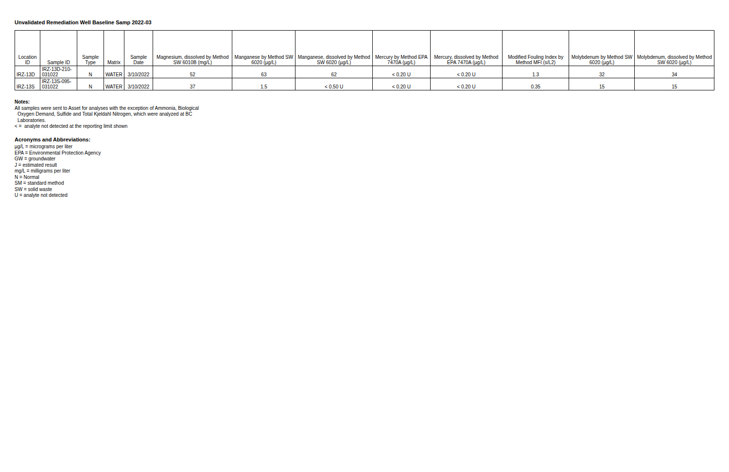Unvalidated Remediation Well Baseline Samp 2022-03
| Location ID | Sample ID | Sample Type | Matrix | Sample Date | Magnesium, dissolved by Method SW 6010B (mg/L) | Manganese by Method SW 6020 (µg/L) | Manganese, dissolved by Method SW 6020 (µg/L) | Mercury by Method EPA 7470A (µg/L) | Mercury, dissolved by Method EPA 7470A (µg/L) | Modified Fouling Index by Method MFI (s/L2) | Molybdenum by Method SW 6020 (µg/L) | Molybdenum, dissolved by Method SW 6020 (µg/L) |
| --- | --- | --- | --- | --- | --- | --- | --- | --- | --- | --- | --- | --- |
| IRZ-13D | IRZ-13D-210-031022 | N | WATER | 3/10/2022 | 52 | 63 | 62 | < 0.20 U | < 0.20 U | 1.3 | 32 | 34 |
| IRZ-13S | IRZ-13S-095-031022 | N | WATER | 3/10/2022 | 37 | 1.5 | < 0.50 U | < 0.20 U | < 0.20 U | 0.35 | 15 | 15 |
Notes:
All samples were sent to Asset for analyses with the exception of Ammonia, Biological
Oxygen Demand, Sulfide and Total Kjeldahl Nitrogen, which were analyzed at BC
Laboratories.
< = analyte not detected at the reporting limit shown
Acronyms and Abbreviations:
µg/L = micrograms per liter
EPA = Environmental Protection Agency
GW = groundwater
J = estimated result
mg/L = milligrams per liter
N = Normal
SM = standard method
SW = solid waste
U = analyte not detected